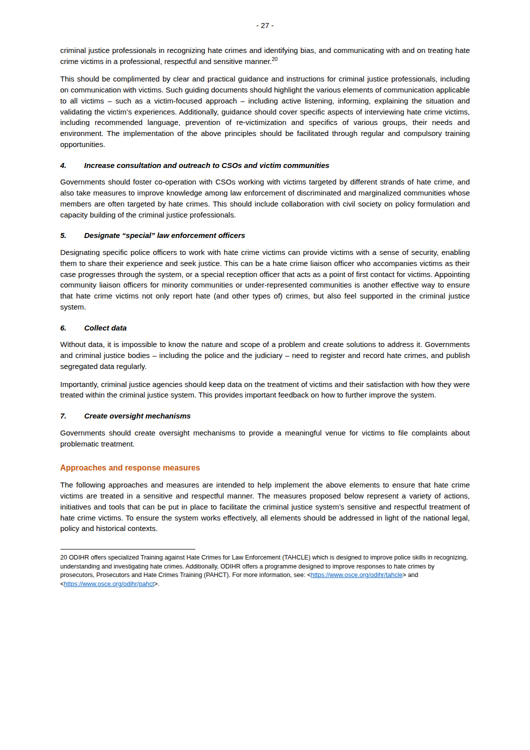- 27 -
criminal justice professionals in recognizing hate crimes and identifying bias, and communicating with and on treating hate crime victims in a professional, respectful and sensitive manner.20
This should be complimented by clear and practical guidance and instructions for criminal justice professionals, including on communication with victims. Such guiding documents should highlight the various elements of communication applicable to all victims – such as a victim-focused approach – including active listening, informing, explaining the situation and validating the victim’s experiences. Additionally, guidance should cover specific aspects of interviewing hate crime victims, including recommended language, prevention of re-victimization and specifics of various groups, their needs and environment. The implementation of the above principles should be facilitated through regular and compulsory training opportunities.
4. Increase consultation and outreach to CSOs and victim communities
Governments should foster co-operation with CSOs working with victims targeted by different strands of hate crime, and also take measures to improve knowledge among law enforcement of discriminated and marginalized communities whose members are often targeted by hate crimes. This should include collaboration with civil society on policy formulation and capacity building of the criminal justice professionals.
5. Designate “special” law enforcement officers
Designating specific police officers to work with hate crime victims can provide victims with a sense of security, enabling them to share their experience and seek justice. This can be a hate crime liaison officer who accompanies victims as their case progresses through the system, or a special reception officer that acts as a point of first contact for victims. Appointing community liaison officers for minority communities or under-represented communities is another effective way to ensure that hate crime victims not only report hate (and other types of) crimes, but also feel supported in the criminal justice system.
6. Collect data
Without data, it is impossible to know the nature and scope of a problem and create solutions to address it. Governments and criminal justice bodies – including the police and the judiciary – need to register and record hate crimes, and publish segregated data regularly.
Importantly, criminal justice agencies should keep data on the treatment of victims and their satisfaction with how they were treated within the criminal justice system. This provides important feedback on how to further improve the system.
7. Create oversight mechanisms
Governments should create oversight mechanisms to provide a meaningful venue for victims to file complaints about problematic treatment.
Approaches and response measures
The following approaches and measures are intended to help implement the above elements to ensure that hate crime victims are treated in a sensitive and respectful manner. The measures proposed below represent a variety of actions, initiatives and tools that can be put in place to facilitate the criminal justice system’s sensitive and respectful treatment of hate crime victims. To ensure the system works effectively, all elements should be addressed in light of the national legal, policy and historical contexts.
20 ODIHR offers specialized Training against Hate Crimes for Law Enforcement (TAHCLE) which is designed to improve police skills in recognizing, understanding and investigating hate crimes. Additionally, ODIHR offers a programme designed to improve responses to hate crimes by prosecutors, Prosecutors and Hate Crimes Training (PAHCT). For more information, see: <https://www.osce.org/odihr/tahcle> and <https://www.osce.org/odihr/pahct>.